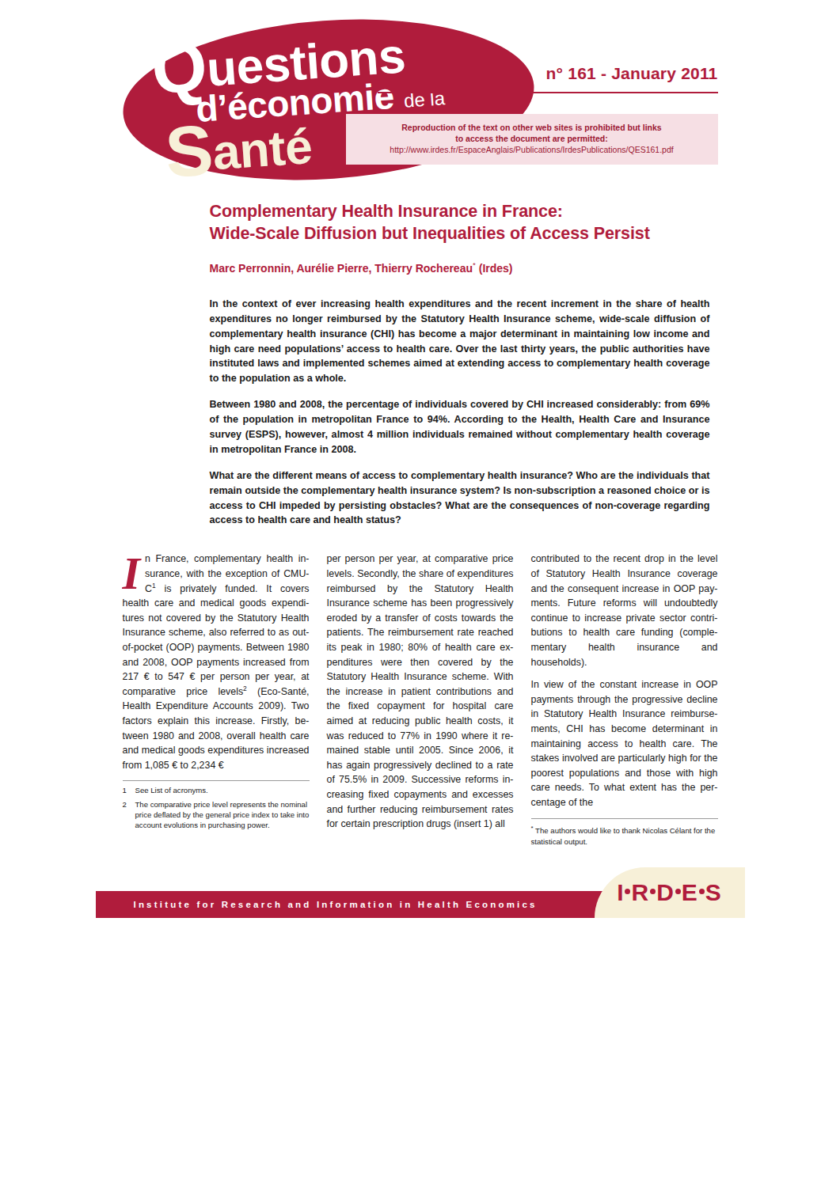Questions d’économie de la Santé
n° 161 - January 2011
Reproduction of the text on other web sites is prohibited but links
to access the document are permitted:
http://www.irdes.fr/EspaceAnglais/Publications/IrdesPublications/QES161.pdf
Complementary Health Insurance in France:
Wide-Scale Diffusion but Inequalities of Access Persist
Marc Perronnin, Aurélie Pierre, Thierry Rochereau* (Irdes)
In the context of ever increasing health expenditures and the recent increment in the share of health expenditures no longer reimbursed by the Statutory Health Insurance scheme, wide-scale diffusion of complementary health insurance (CHI) has become a major determinant in maintaining low income and high care need populations’ access to health care. Over the last thirty years, the public authorities have instituted laws and implemented schemes aimed at extending access to complementary health coverage to the population as a whole.
Between 1980 and 2008, the percentage of individuals covered by CHI increased considerably: from 69% of the population in metropolitan France to 94%. According to the Health, Health Care and Insurance survey (ESPS), however, almost 4 million individuals remained without complementary health coverage in metropolitan France in 2008.
What are the different means of access to complementary health insurance? Who are the individuals that remain outside the complementary health insurance system? Is non-subscription a reasoned choice or is access to CHI impeded by persisting obstacles? What are the consequences of non-coverage regarding access to health care and health status?
In France, complementary health insurance, with the exception of CMU-C1 is privately funded. It covers health care and medical goods expenditures not covered by the Statutory Health Insurance scheme, also referred to as out-of-pocket (OOP) payments. Between 1980 and 2008, OOP payments increased from 217 € to 547 € per person per year, at comparative price levels2 (Eco-Santé, Health Expenditure Accounts 2009). Two factors explain this increase. Firstly, between 1980 and 2008, overall health care and medical goods expenditures increased from 1,085 € to 2,234 €
See List of acronyms.
The comparative price level represents the nominal price deflated by the general price index to take into account evolutions in purchasing power.
per person per year, at comparative price levels. Secondly, the share of expenditures reimbursed by the Statutory Health Insurance scheme has been progressively eroded by a transfer of costs towards the patients. The reimbursement rate reached its peak in 1980; 80% of health care expenditures were then covered by the Statutory Health Insurance scheme. With the increase in patient contributions and the fixed copayment for hospital care aimed at reducing public health costs, it was reduced to 77% in 1990 where it remained stable until 2005. Since 2006, it has again progressively declined to a rate of 75.5% in 2009. Successive reforms increasing fixed copayments and excesses and further reducing reimbursement rates for certain prescription drugs (insert 1) all
contributed to the recent drop in the level of Statutory Health Insurance coverage and the consequent increase in OOP payments. Future reforms will undoubtedly continue to increase private sector contributions to health care funding (complementary health insurance and households).
In view of the constant increase in OOP payments through the progressive decline in Statutory Health Insurance reimbursements, CHI has become determinant in maintaining access to health care. The stakes involved are particularly high for the poorest populations and those with high care needs. To what extent has the percentage of the
* The authors would like to thank Nicolas Célant for the statistical output.
Institute for Research and Information in Health Economics
I R D E S